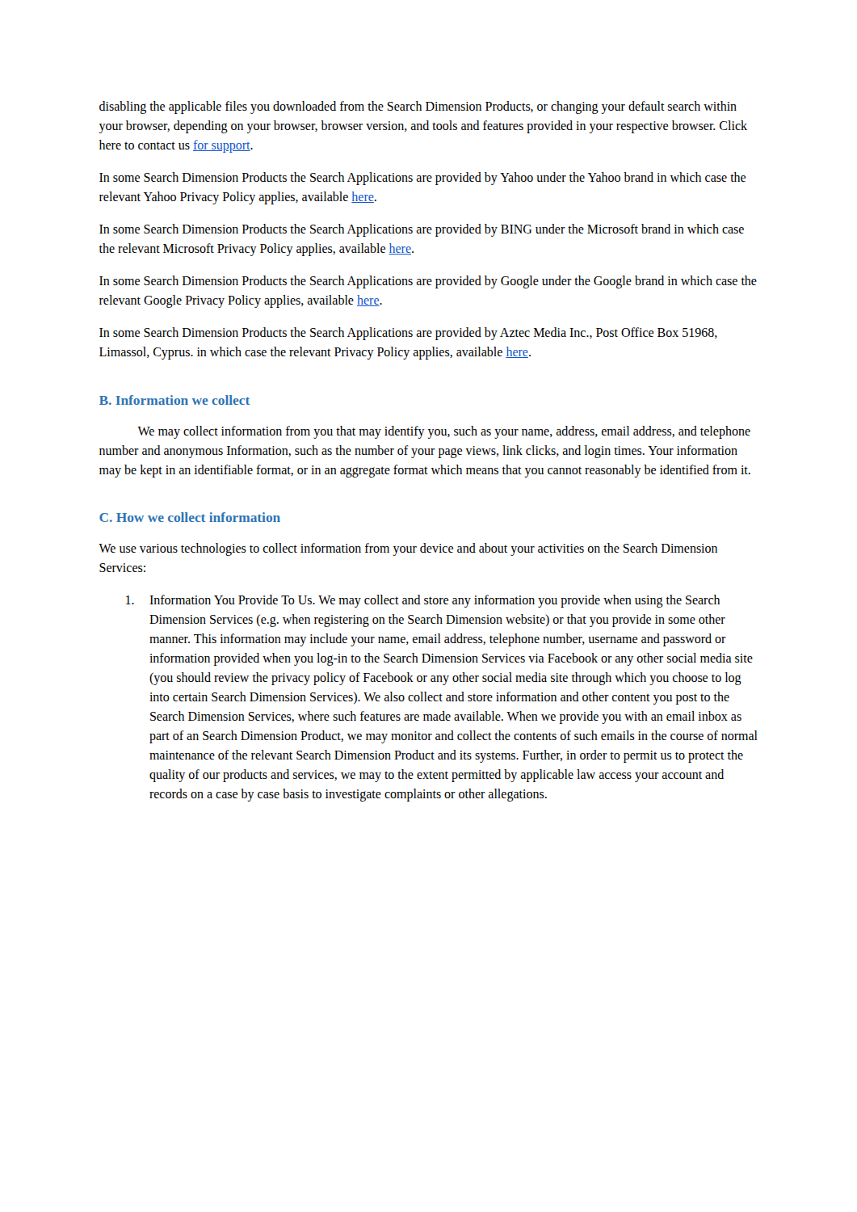disabling the applicable files you downloaded from the Search Dimension Products, or changing your default search within your browser, depending on your browser, browser version, and tools and features provided in your respective browser. Click here to contact us for support.
In some Search Dimension Products the Search Applications are provided by Yahoo under the Yahoo brand in which case the relevant Yahoo Privacy Policy applies, available here.
In some Search Dimension Products the Search Applications are provided by BING under the Microsoft brand in which case the relevant Microsoft Privacy Policy applies, available here.
In some Search Dimension Products the Search Applications are provided by Google under the Google brand in which case the relevant Google Privacy Policy applies, available here.
In some Search Dimension Products the Search Applications are provided by Aztec Media Inc., Post Office Box 51968, Limassol, Cyprus. in which case the relevant Privacy Policy applies, available here.
B. Information we collect
We may collect information from you that may identify you, such as your name, address, email address, and telephone number and anonymous Information, such as the number of your page views, link clicks, and login times. Your information may be kept in an identifiable format, or in an aggregate format which means that you cannot reasonably be identified from it.
C. How we collect information
We use various technologies to collect information from your device and about your activities on the Search Dimension Services:
Information You Provide To Us. We may collect and store any information you provide when using the Search Dimension Services (e.g. when registering on the Search Dimension website) or that you provide in some other manner. This information may include your name, email address, telephone number, username and password or information provided when you log-in to the Search Dimension Services via Facebook or any other social media site (you should review the privacy policy of Facebook or any other social media site through which you choose to log into certain Search Dimension Services). We also collect and store information and other content you post to the Search Dimension Services, where such features are made available. When we provide you with an email inbox as part of an Search Dimension Product, we may monitor and collect the contents of such emails in the course of normal maintenance of the relevant Search Dimension Product and its systems. Further, in order to permit us to protect the quality of our products and services, we may to the extent permitted by applicable law access your account and records on a case by case basis to investigate complaints or other allegations.